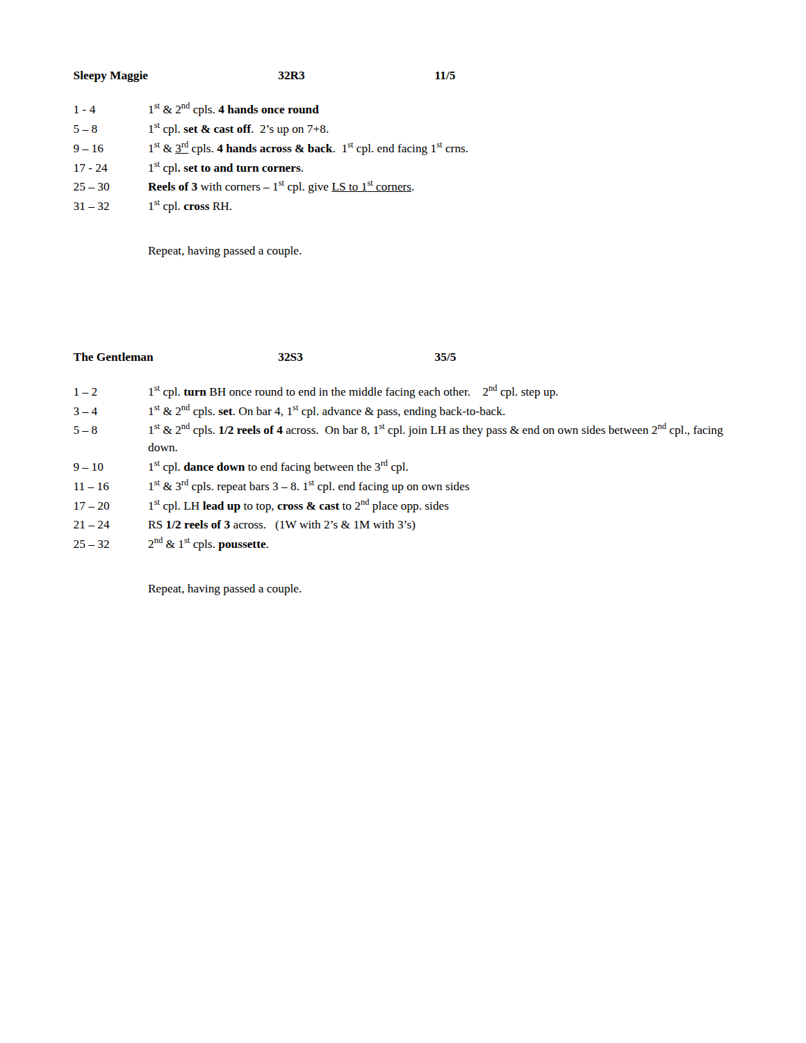Sleepy Maggie 32R3 11/5
| 1 - 4 | 1 st & 2 nd cpls. 4 hands once round |
| 5 – 8 | 1 st cpl. set & cast off . 2’s up on 7+8. |
| 9 – 16 | 1 st & 3 rd cpls. 4 hands across & back . 1 st cpl. end facing 1 st crns. |
| 17 - 24 | 1 st cpl . set to and turn corners . |
| 25 – 30 | Reels of 3 with corners – 1 st cpl. give LS to 1 st corners . |
| 31 – 32 | 1 st cpl. cross RH. |
Repeat, having passed a couple.
The Gentleman 32S3 35/5
| 1 – 2 | 1 st cpl. turn BH once round to end in the middle facing each other. 2 nd cpl. step up. |
| 3 – 4 | 1 st & 2 nd cpls. set . On bar 4, 1 st cpl. advance & pass, ending back-to-back. |
| 5 – 8 | 1 st & 2 nd cpls. 1/2 reels of 4 across. On bar 8, 1 st cpl. join LH as they pass & end on own sides between 2 nd cpl., facing down. |
| 9 – 10 | 1 st cpl. dance down to end facing between the 3 rd cpl. |
| 11 – 16 | 1 st & 3 rd cpls. repeat bars 3 – 8. 1 st cpl. end facing up on own sides |
| 17 – 20 | 1 st cpl. LH lead up to top, cross & cast to 2 nd place opp. sides |
| 21 – 24 | RS 1/2 reels of 3 across. (1W with 2’s & 1M with 3’s) |
| 25 – 32 | 2 nd & 1 st cpls. poussette . |
Repeat, having passed a couple.